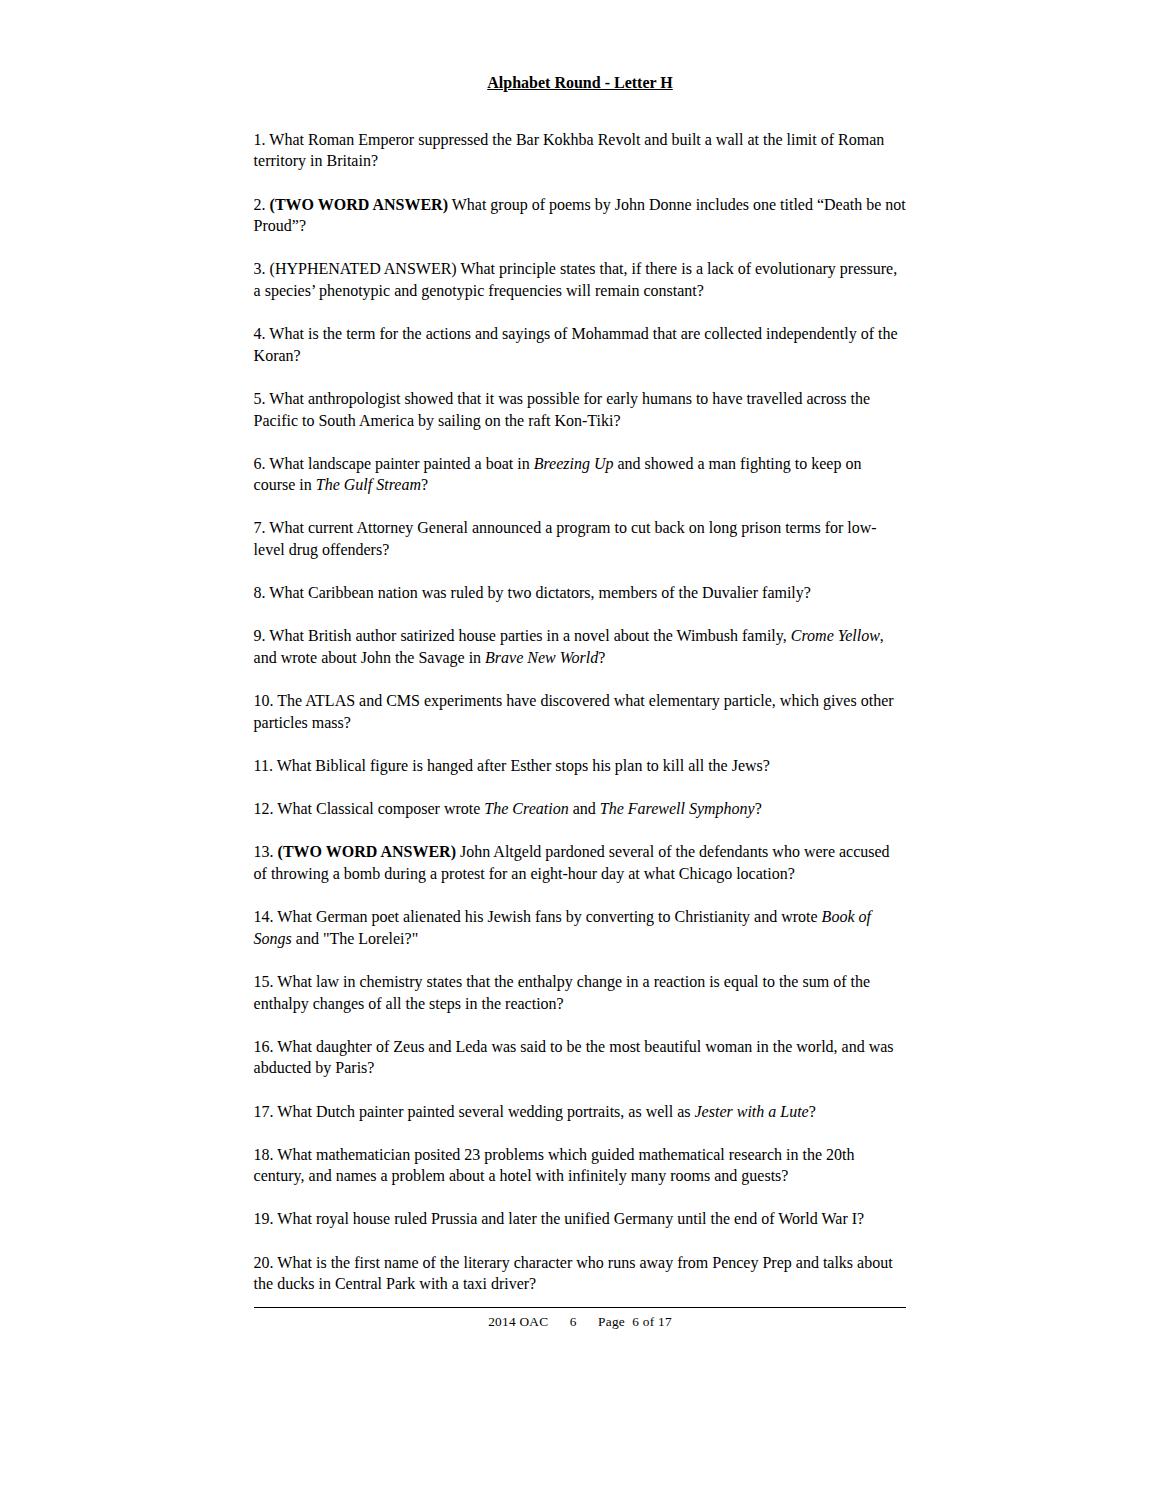Alphabet Round - Letter H
1. What Roman Emperor suppressed the Bar Kokhba Revolt and built a wall at the limit of Roman territory in Britain?
2. (TWO WORD ANSWER) What group of poems by John Donne includes one titled “Death be not Proud”?
3. (HYPHENATED ANSWER) What principle states that, if there is a lack of evolutionary pressure, a species’ phenotypic and genotypic frequencies will remain constant?
4. What is the term for the actions and sayings of Mohammad that are collected independently of the Koran?
5. What anthropologist showed that it was possible for early humans to have travelled across the Pacific to South America by sailing on the raft Kon-Tiki?
6. What landscape painter painted a boat in Breezing Up and showed a man fighting to keep on course in The Gulf Stream?
7. What current Attorney General announced a program to cut back on long prison terms for low-level drug offenders?
8. What Caribbean nation was ruled by two dictators, members of the Duvalier family?
9. What British author satirized house parties in a novel about the Wimbush family, Crome Yellow, and wrote about John the Savage in Brave New World?
10. The ATLAS and CMS experiments have discovered what elementary particle, which gives other particles mass?
11. What Biblical figure is hanged after Esther stops his plan to kill all the Jews?
12. What Classical composer wrote The Creation and The Farewell Symphony?
13. (TWO WORD ANSWER) John Altgeld pardoned several of the defendants who were accused of throwing a bomb during a protest for an eight-hour day at what Chicago location?
14. What German poet alienated his Jewish fans by converting to Christianity and wrote Book of Songs and "The Lorelei?"
15. What law in chemistry states that the enthalpy change in a reaction is equal to the sum of the enthalpy changes of all the steps in the reaction?
16. What daughter of Zeus and Leda was said to be the most beautiful woman in the world, and was abducted by Paris?
17. What Dutch painter painted several wedding portraits, as well as Jester with a Lute?
18. What mathematician posited 23 problems which guided mathematical research in the 20th century, and names a problem about a hotel with infinitely many rooms and guests?
19. What royal house ruled Prussia and later the unified Germany until the end of World War I?
20. What is the first name of the literary character who runs away from Pencey Prep and talks about the ducks in Central Park with a taxi driver?
2014 OAC 6 Page 6 of 17